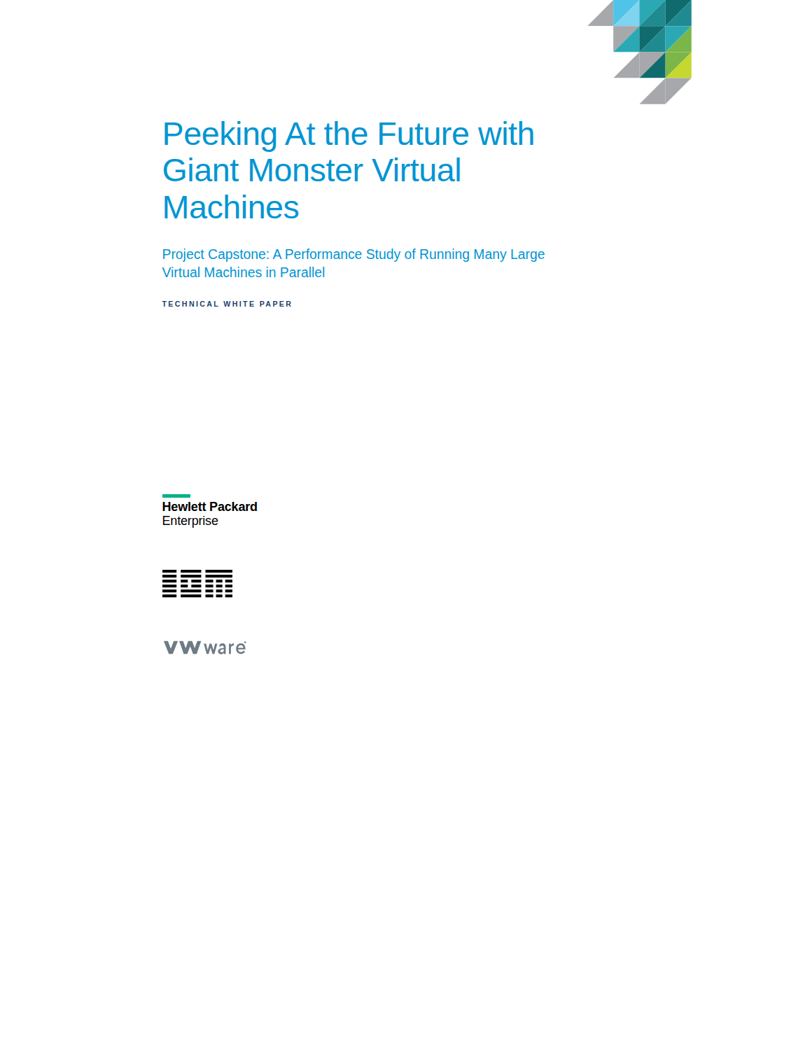Peeking At the Future with Giant Monster Virtual Machines
Project Capstone: A Performance Study of Running Many Large Virtual Machines in Parallel
Technical White Paper
Hewlett Packard
Enterprise